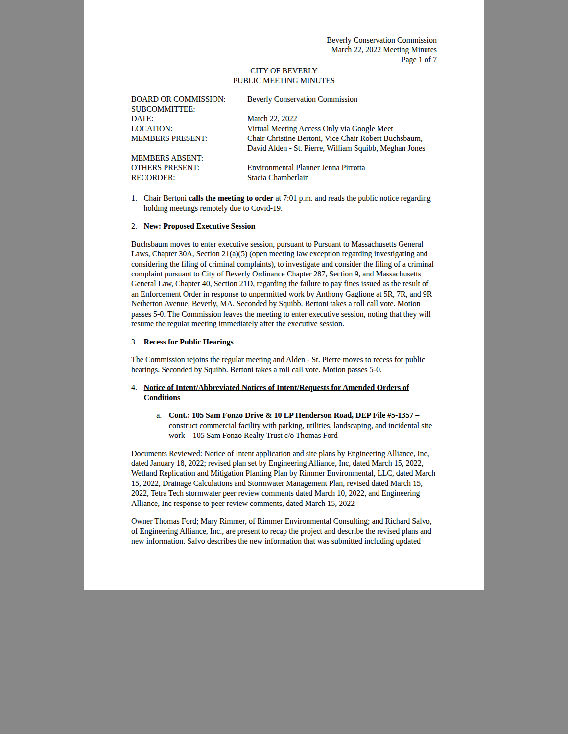Beverly Conservation Commission
March 22, 2022 Meeting Minutes
Page 1 of 7
CITY OF BEVERLY
PUBLIC MEETING MINUTES
| BOARD OR COMMISSION: | Beverly Conservation Commission |
| SUBCOMMITTEE: | |
| DATE: | March 22, 2022 |
| LOCATION: | Virtual Meeting Access Only via Google Meet |
| MEMBERS PRESENT: | Chair Christine Bertoni, Vice Chair Robert Buchsbaum, David Alden - St. Pierre, William Squibb, Meghan Jones |
| MEMBERS ABSENT: | |
| OTHERS PRESENT: | Environmental Planner Jenna Pirrotta |
| RECORDER: | Stacia Chamberlain |
1.
Chair Bertoni calls the meeting to order at 7:01 p.m. and reads the public notice regarding holding meetings remotely due to Covid-19.
2.
New: Proposed Executive Session
Buchsbaum moves to enter executive session, pursuant to Pursuant to Massachusetts General Laws, Chapter 30A, Section 21(a)(5) (open meeting law exception regarding investigating and considering the filing of criminal complaints), to investigate and consider the filing of a criminal complaint pursuant to City of Beverly Ordinance Chapter 287, Section 9, and Massachusetts General Law, Chapter 40, Section 21D, regarding the failure to pay fines issued as the result of an Enforcement Order in response to unpermitted work by Anthony Gaglione at 5R, 7R, and 9R Netherton Avenue, Beverly, MA. Seconded by Squibb. Bertoni takes a roll call vote. Motion passes 5-0. The Commission leaves the meeting to enter executive session, noting that they will resume the regular meeting immediately after the executive session.
3.
Recess for Public Hearings
The Commission rejoins the regular meeting and Alden - St. Pierre moves to recess for public hearings. Seconded by Squibb. Bertoni takes a roll call vote. Motion passes 5-0.
4.
Notice of Intent/Abbreviated Notices of Intent/Requests for Amended Orders of Conditions
a.
Cont.: 105 Sam Fonzo Drive & 10 LP Henderson Road, DEP File #5-1357 – construct commercial facility with parking, utilities, landscaping, and incidental site work – 105 Sam Fonzo Realty Trust c/o Thomas Ford
Documents Reviewed: Notice of Intent application and site plans by Engineering Alliance, Inc, dated January 18, 2022; revised plan set by Engineering Alliance, Inc, dated March 15, 2022, Wetland Replication and Mitigation Planting Plan by Rimmer Environmental, LLC, dated March 15, 2022, Drainage Calculations and Stormwater Management Plan, revised dated March 15, 2022, Tetra Tech stormwater peer review comments dated March 10, 2022, and Engineering Alliance, Inc response to peer review comments, dated March 15, 2022
Owner Thomas Ford; Mary Rimmer, of Rimmer Environmental Consulting; and Richard Salvo, of Engineering Alliance, Inc., are present to recap the project and describe the revised plans and new information. Salvo describes the new information that was submitted including updated